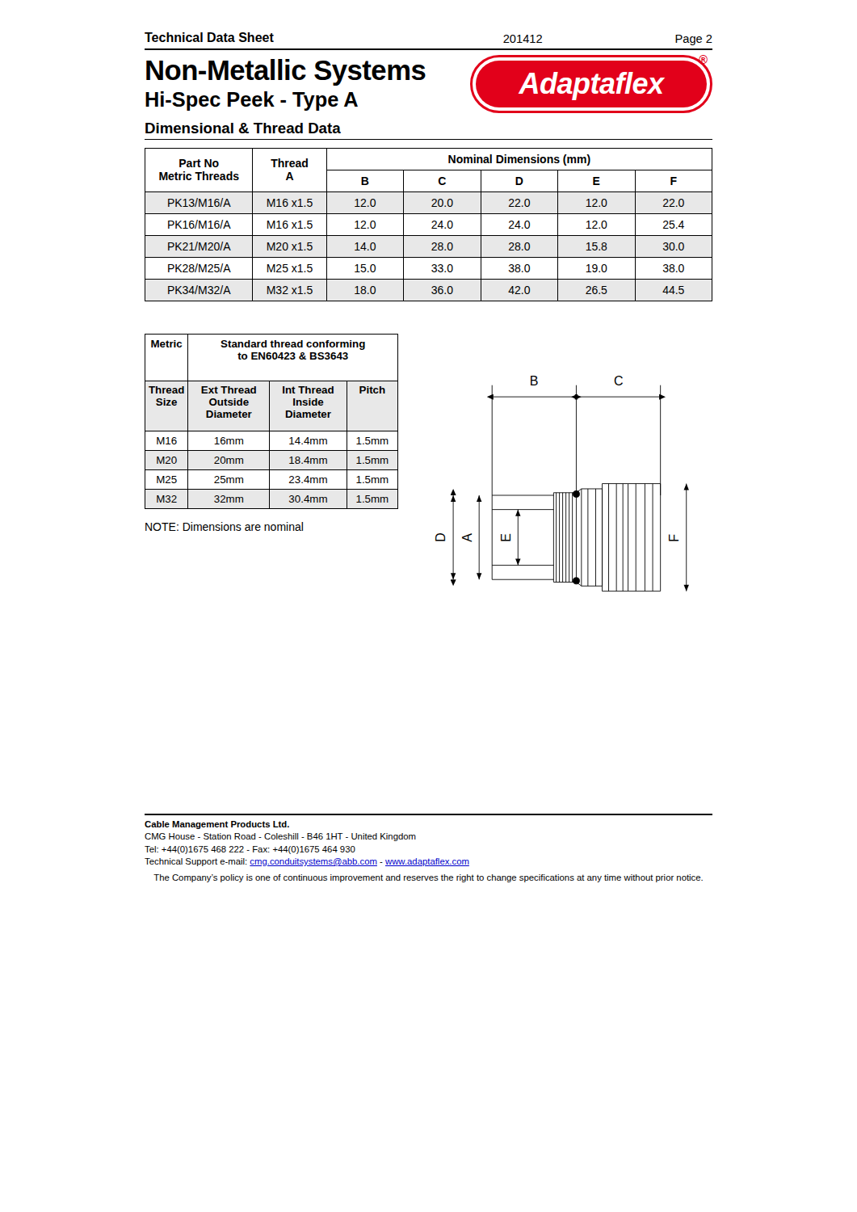Technical Data Sheet
201412
Page 2
Non-Metallic Systems
Hi-Spec Peek - Type A
Adaptaflex
®
Dimensional & Thread Data
| Part No Metric Threads | Thread A | Nominal Dimensions (mm) |
| --- | --- | --- |
| B | C | D | E | F |
| PK13/M16/A | M16 x1.5 | 12.0 | 20.0 | 22.0 | 12.0 | 22.0 |
| PK16/M16/A | M16 x1.5 | 12.0 | 24.0 | 24.0 | 12.0 | 25.4 |
| PK21/M20/A | M20 x1.5 | 14.0 | 28.0 | 28.0 | 15.8 | 30.0 |
| PK28/M25/A | M25 x1.5 | 15.0 | 33.0 | 38.0 | 19.0 | 38.0 |
| PK34/M32/A | M32 x1.5 | 18.0 | 36.0 | 42.0 | 26.5 | 44.5 |
| Metric | Standard thread conforming to EN60423 & BS3643 |
| Thread Size | Ext Thread Outside Diameter | Int Thread Inside Diameter | Pitch |
| M16 | 16mm | 14.4mm | 1.5mm |
| M20 | 20mm | 18.4mm | 1.5mm |
| M25 | 25mm | 23.4mm | 1.5mm |
| M32 | 32mm | 30.4mm | 1.5mm |
NOTE: Dimensions are nominal
B C D A E F
Cable Management Products Ltd.
CMG House - Station Road - Coleshill - B46 1HT - United Kingdom
Tel: +44(0)1675 468 222 - Fax: +44(0)1675 464 930
Technical Support e-mail: cmg.conduitsystems@abb.com - www.adaptaflex.com
The Company’s policy is one of continuous improvement and reserves the right to change specifications at any time without prior notice.